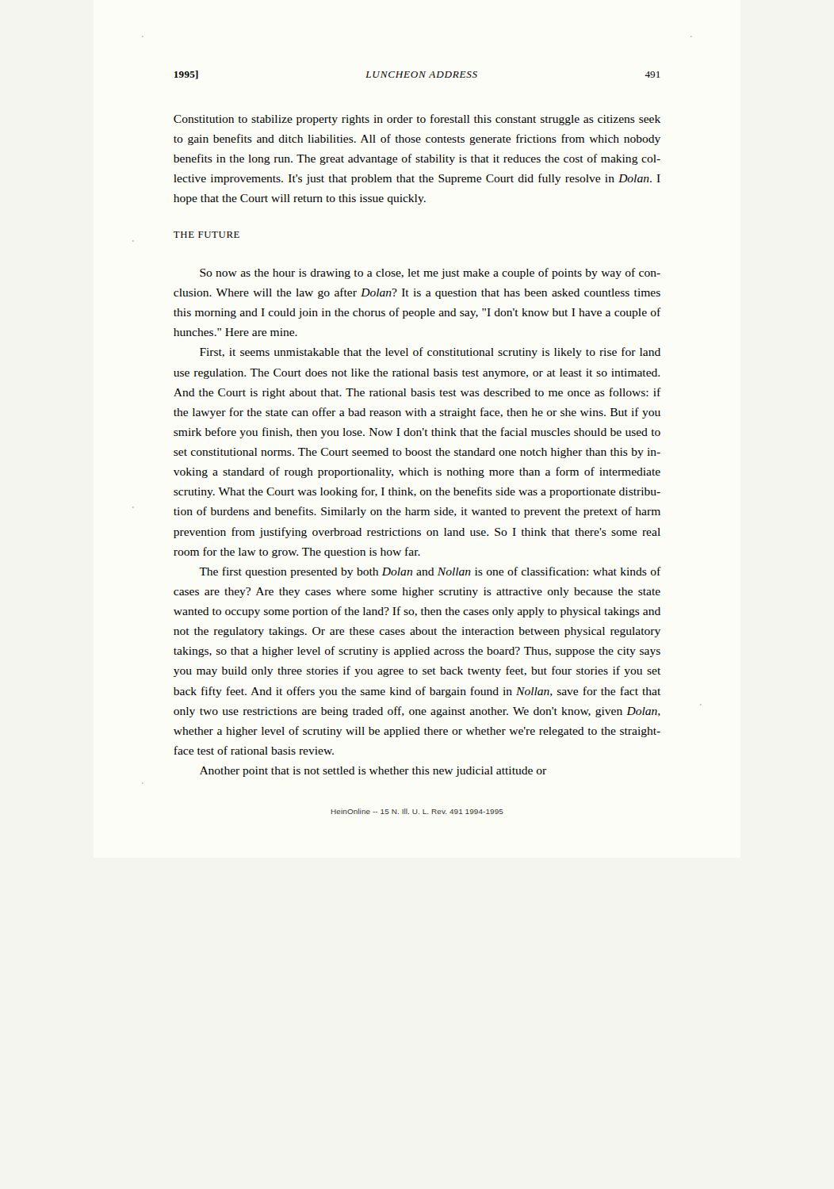‧ ‧ ‧ ‧ ‧ ‧
1995] LUNCHEON ADDRESS 491
Constitution to stabilize property rights in order to forestall this constant struggle as citizens seek to gain benefits and ditch liabilities. All of those contests generate frictions from which nobody benefits in the long run. The great advantage of stability is that it reduces the cost of making collective improvements. It's just that problem that the Supreme Court did fully resolve in Dolan. I hope that the Court will return to this issue quickly.
The Future
So now as the hour is drawing to a close, let me just make a couple of points by way of conclusion. Where will the law go after Dolan? It is a question that has been asked countless times this morning and I could join in the chorus of people and say, "I don't know but I have a couple of hunches." Here are mine.
First, it seems unmistakable that the level of constitutional scrutiny is likely to rise for land use regulation. The Court does not like the rational basis test anymore, or at least it so intimated. And the Court is right about that. The rational basis test was described to me once as follows: if the lawyer for the state can offer a bad reason with a straight face, then he or she wins. But if you smirk before you finish, then you lose. Now I don't think that the facial muscles should be used to set constitutional norms. The Court seemed to boost the standard one notch higher than this by invoking a standard of rough proportionality, which is nothing more than a form of intermediate scrutiny. What the Court was looking for, I think, on the benefits side was a proportionate distribution of burdens and benefits. Similarly on the harm side, it wanted to prevent the pretext of harm prevention from justifying overbroad restrictions on land use. So I think that there's some real room for the law to grow. The question is how far.
The first question presented by both Dolan and Nollan is one of classification: what kinds of cases are they? Are they cases where some higher scrutiny is attractive only because the state wanted to occupy some portion of the land? If so, then the cases only apply to physical takings and not the regulatory takings. Or are these cases about the interaction between physical regulatory takings, so that a higher level of scrutiny is applied across the board? Thus, suppose the city says you may build only three stories if you agree to set back twenty feet, but four stories if you set back fifty feet. And it offers you the same kind of bargain found in Nollan, save for the fact that only two use restrictions are being traded off, one against another. We don't know, given Dolan, whether a higher level of scrutiny will be applied there or whether we're relegated to the straight-face test of rational basis review.
Another point that is not settled is whether this new judicial attitude or
HeinOnline -- 15 N. Ill. U. L. Rev. 491 1994-1995